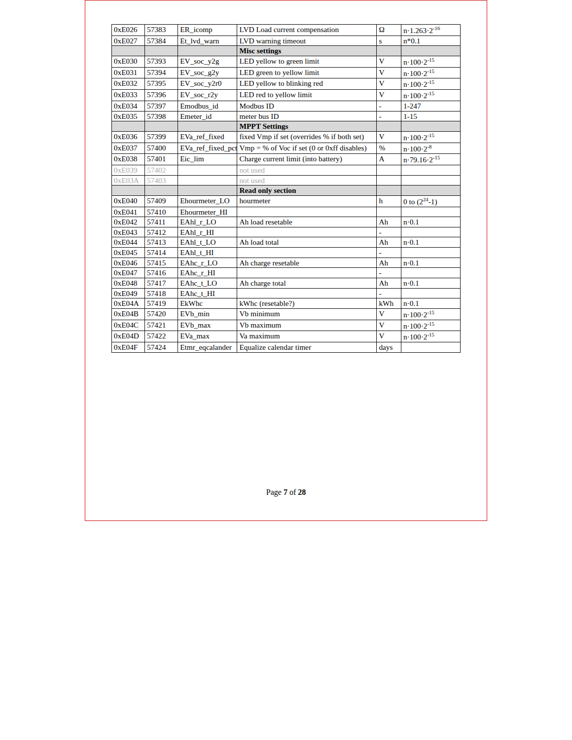| 0xE026 | 57383 | ER_icomp | LVD Load current compensation | Ω | n·1.263·2 -16 |
| 0xE027 | 57384 | Et_lvd_warn | LVD warning timeout | s | n*0.1 |
| | | | Misc settings | | |
| 0xE030 | 57393 | EV_soc_y2g | LED yellow to green limit | V | n·100·2 -15 |
| 0xE031 | 57394 | EV_soc_g2y | LED green to yellow limit | V | n·100·2 -15 |
| 0xE032 | 57395 | EV_soc_y2r0 | LED yellow to blinking red | V | n·100·2 -15 |
| 0xE033 | 57396 | EV_soc_r2y | LED red to yellow limit | V | n·100·2 -15 |
| 0xE034 | 57397 | Emodbus_id | Modbus ID | - | 1-247 |
| 0xE035 | 57398 | Emeter_id | meter bus ID | - | 1-15 |
| | | | MPPT Settings | | |
| 0xE036 | 57399 | EVa_ref_fixed | fixed Vmp if set (overrides % if both set) | V | n·100·2 -15 |
| 0xE037 | 57400 | EVa_ref_fixed_pct | Vmp = % of Voc if set (0 or 0xff disables) | % | n·100·2 -8 |
| 0xE038 | 57401 | Eic_lim | Charge current limit (into battery) | A | n·79.16·2 -15 |
| 0xE039 | 57402 | | not used | | |
| 0xE03A | 57403 | | not used | | |
| | | | Read only section | | |
| 0xE040 | 57409 | Ehourmeter_LO | hourmeter | h | 0 to (2 24 -1) |
| 0xE041 | 57410 | Ehourmeter_HI | | | |
| 0xE042 | 57411 | EAhl_r_LO | Ah load resetable | Ah | n·0.1 |
| 0xE043 | 57412 | EAhl_r_HI | | - | |
| 0xE044 | 57413 | EAhl_t_LO | Ah load total | Ah | n·0.1 |
| 0xE045 | 57414 | EAhl_t_HI | | - | |
| 0xE046 | 57415 | EAhc_r_LO | Ah charge resetable | Ah | n·0.1 |
| 0xE047 | 57416 | EAhc_r_HI | | - | |
| 0xE048 | 57417 | EAhc_t_LO | Ah charge total | Ah | n·0.1 |
| 0xE049 | 57418 | EAhc_t_HI | | - | |
| 0xE04A | 57419 | EkWhc | kWhc (resetable?) | kWh | n·0.1 |
| 0xE04B | 57420 | EVb_min | Vb minimum | V | n·100·2 -15 |
| 0xE04C | 57421 | EVb_max | Vb maximum | V | n·100·2 -15 |
| 0xE04D | 57422 | EVa_max | Va maximum | V | n·100·2 -15 |
| 0xE04F | 57424 | Etmr_eqcalander | Equalize calendar timer | days | |
Page 7 of 28